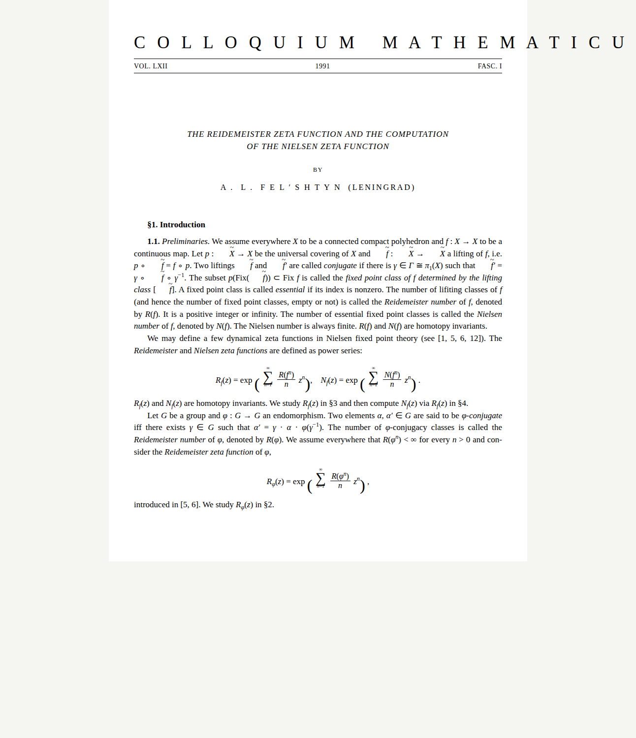C O L L O Q U I U M M A T H E M A T I C U M
VOL. LXII 1991 FASC. I
THE REIDEMEISTER ZETA FUNCTION AND THE COMPUTATION
OF THE NIELSEN ZETA FUNCTION
by
A . L . F E L ′ S H T Y N (LENINGRAD)
§1. Introduction
1.1. Preliminaries. We assume everywhere X to be a connected compact polyhedron and f : X → X to be a continuous map. Let p : ~X → X be the universal covering of X and ~f : ~X → ~X a lifting of f, i.e. p ∘ ~f = f ∘ p. Two liftings ~f and ~f′ are called conjugate if there is γ ∈ Γ ≅ π1(X) such that ~f′ = γ ∘ ~f ∘ γ−1. The subset p(Fix(~f)) ⊂ Fix f is called the fixed point class of f determined by the lifting class [~f]. A fixed point class is called essential if its index is nonzero. The number of lifiting classes of f (and hence the number of fixed point classes, empty or not) is called the Reidemeister number of f, denoted by R(f). It is a positive integer or infinity. The number of essential fixed point classes is called the Nielsen number of f, denoted by N(f). The Nielsen number is always finite. R(f) and N(f) are homotopy invariants.
We may define a few dynamical zeta functions in Nielsen fixed point theory (see [1, 5, 6, 12]). The Reidemeister and Nielsen zeta functions are defined as power series:
Rf(z) = exp ( ∞∑n=1 R(fn) n zn), Nf(z) = exp ( ∞∑n=1 N(fn) n zn) .
Rf(z) and Nf(z) are homotopy invariants. We study Rf(z) in §3 and then compute Nf(z) via Rf(z) in §4.
Let G be a group and φ : G → G an endomorphism. Two elements α, α′ ∈ G are said to be φ-conjugate iff there exists γ ∈ G such that α′ = γ · α · φ(γ−1). The number of φ-conjugacy classes is called the Reidemeister number of φ, denoted by R(φ). We assume everywhere that R(φn) < ∞ for every n > 0 and consider the Reidemeister zeta function of φ,
Rφ(z) = exp ( ∞∑n=1 R(φn) n zn) ,
introduced in [5, 6]. We study Rφ(z) in §2.